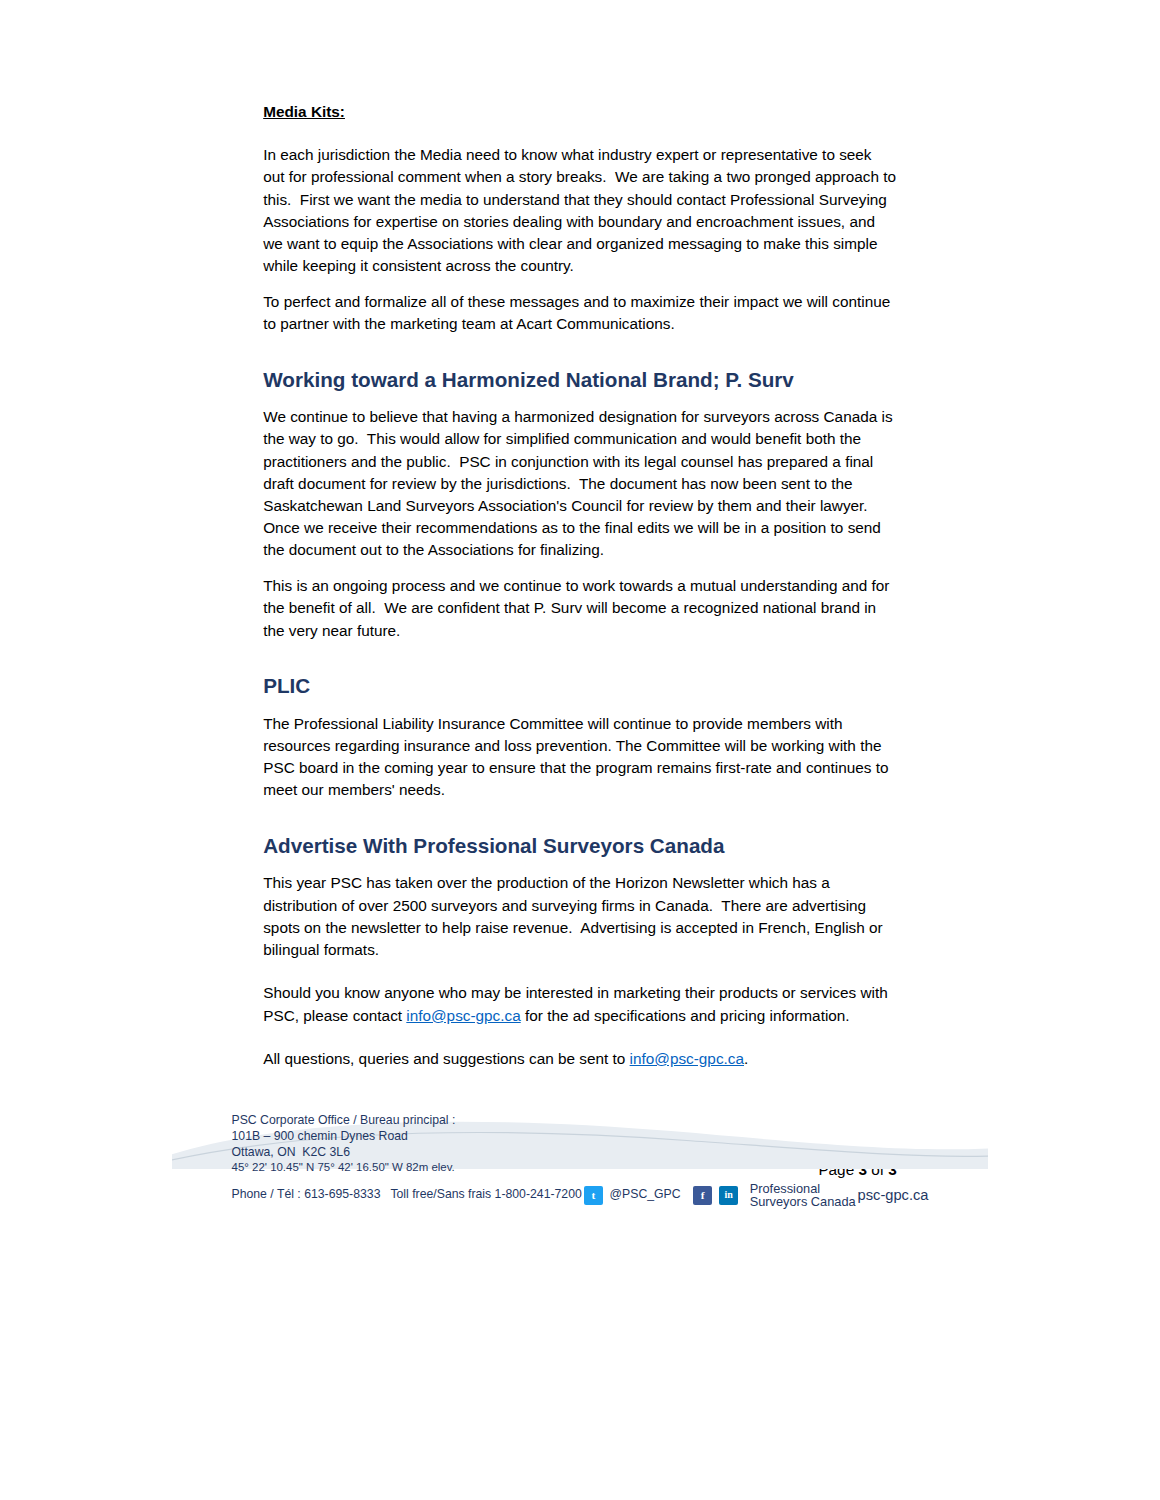Media Kits:
In each jurisdiction the Media need to know what industry expert or representative to seek out for professional comment when a story breaks. We are taking a two pronged approach to this. First we want the media to understand that they should contact Professional Surveying Associations for expertise on stories dealing with boundary and encroachment issues, and we want to equip the Associations with clear and organized messaging to make this simple while keeping it consistent across the country.
To perfect and formalize all of these messages and to maximize their impact we will continue to partner with the marketing team at Acart Communications.
Working toward a Harmonized National Brand; P. Surv
We continue to believe that having a harmonized designation for surveyors across Canada is the way to go. This would allow for simplified communication and would benefit both the practitioners and the public. PSC in conjunction with its legal counsel has prepared a final draft document for review by the jurisdictions. The document has now been sent to the Saskatchewan Land Surveyors Association's Council for review by them and their lawyer. Once we receive their recommendations as to the final edits we will be in a position to send the document out to the Associations for finalizing.
This is an ongoing process and we continue to work towards a mutual understanding and for the benefit of all. We are confident that P. Surv will become a recognized national brand in the very near future.
PLIC
The Professional Liability Insurance Committee will continue to provide members with resources regarding insurance and loss prevention. The Committee will be working with the PSC board in the coming year to ensure that the program remains first-rate and continues to meet our members' needs.
Advertise With Professional Surveyors Canada
This year PSC has taken over the production of the Horizon Newsletter which has a distribution of over 2500 surveyors and surveying firms in Canada. There are advertising spots on the newsletter to help raise revenue. Advertising is accepted in French, English or bilingual formats.
Should you know anyone who may be interested in marketing their products or services with PSC, please contact info@psc-gpc.ca for the ad specifications and pricing information.
All questions, queries and suggestions can be sent to info@psc-gpc.ca.
*****
Page 3 of 3
PSC Corporate Office / Bureau principal :
101B – 900 chemin Dynes Road
Ottawa, ON K2C 3L6
45° 22' 10.45" N 75° 42' 16.50" W 82m elev.
Phone / Tél : 613-695-8333 Toll free/Sans frais 1-800-241-7200
t @PSC_GPC f in Professional Surveyors Canada
psc-gpc.ca